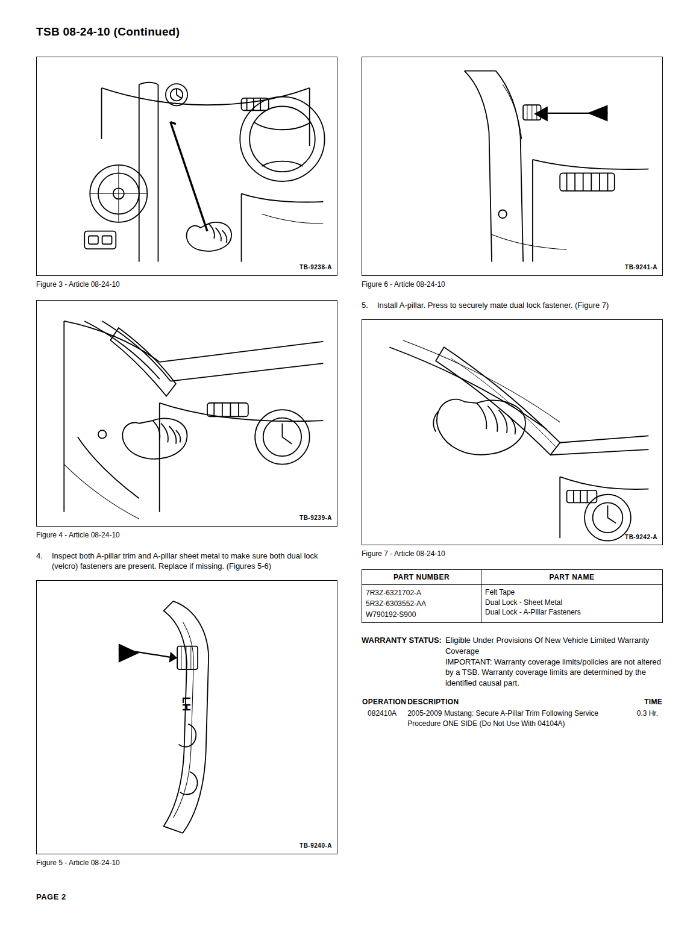TSB 08-24-10 (Continued)
TB-9238-A
Figure 3 - Article 08-24-10
TB-9239-A
Figure 4 - Article 08-24-10
4. Inspect both A-pillar trim and A-pillar sheet metal to make sure both dual lock (velcro) fasteners are present. Replace if missing. (Figures 5-6)
LH TB-9240-A
Figure 5 - Article 08-24-10
PAGE 2
TB-9241-A
Figure 6 - Article 08-24-10
5. Install A-pillar. Press to securely mate dual lock fastener. (Figure 7)
TB-9242-A
Figure 7 - Article 08-24-10
| PART NUMBER | PART NAME |
| --- | --- |
| 7R3Z-6321702-A 5R3Z-6303552-AA W790192-S900 | Felt Tape Dual Lock - Sheet Metal Dual Lock - A-Pillar Fasteners |
WARRANTY STATUS:
Eligible Under Provisions Of New Vehicle Limited Warranty Coverage
IMPORTANT: Warranty coverage limits/policies are not altered by a TSB. Warranty coverage limits are determined by the identified causal part.
| OPERATION | DESCRIPTION | TIME |
| --- | --- | --- |
| 082410A | 2005-2009 Mustang: Secure A-Pillar Trim Following Service Procedure ONE SIDE (Do Not Use With 04104A) | 0.3 Hr. |